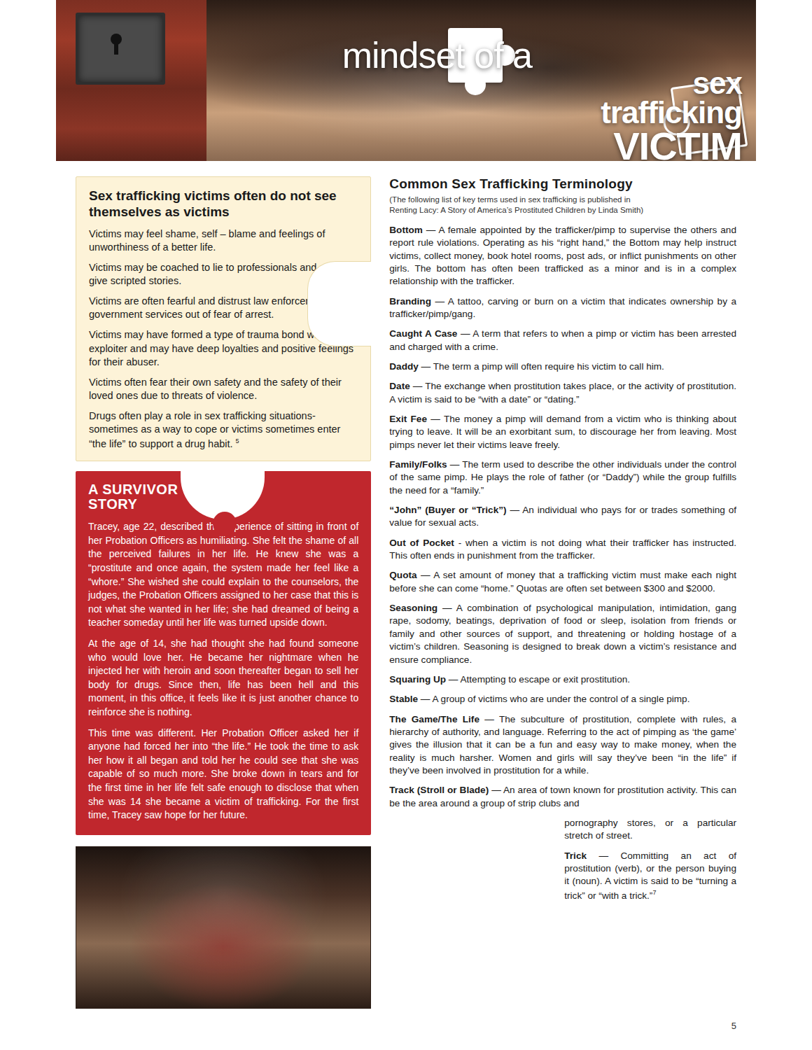mindset of a sex trafficking VICTIM
Sex trafficking victims often do not see themselves as victims
Victims may feel shame, self – blame and feelings of unworthiness of a better life.
Victims may be coached to lie to professionals and often give scripted stories.
Victims are often fearful and distrust law enforcement and government services out of fear of arrest.
Victims may have formed a type of trauma bond with their exploiter and may have deep loyalties and positive feelings for their abuser.
Victims often fear their own safety and the safety of their loved ones due to threats of violence.
Drugs often play a role in sex trafficking situations- sometimes as a way to cope or victims sometimes enter “the life” to support a drug habit. 5
A Survivor
Story
Tracey, age 22, described the experience of sitting in front of her Probation Officers as humiliating. She felt the shame of all the perceived failures in her life. He knew she was a “prostitute and once again, the system made her feel like a “whore.” She wished she could explain to the counselors, the judges, the Probation Officers assigned to her case that this is not what she wanted in her life; she had dreamed of being a teacher someday until her life was turned upside down.
At the age of 14, she had thought she had found someone who would love her. He became her nightmare when he injected her with heroin and soon thereafter began to sell her body for drugs. Since then, life has been hell and this moment, in this office, it feels like it is just another chance to reinforce she is nothing.
This time was different. Her Probation Officer asked her if anyone had forced her into “the life.” He took the time to ask her how it all began and told her he could see that she was capable of so much more. She broke down in tears and for the first time in her life felt safe enough to disclose that when she was 14 she became a victim of trafficking. For the first time, Tracey saw hope for her future.
Common Sex Trafficking Terminology
(The following list of key terms used in sex trafficking is published in
Renting Lacy: A Story of America’s Prostituted Children by Linda Smith)
Bottom — A female appointed by the trafficker/pimp to supervise the others and report rule violations. Operating as his “right hand,” the Bottom may help instruct victims, collect money, book hotel rooms, post ads, or inflict punishments on other girls. The bottom has often been trafficked as a minor and is in a complex relationship with the trafficker.
Branding — A tattoo, carving or burn on a victim that indicates ownership by a trafficker/pimp/gang.
Caught A Case — A term that refers to when a pimp or victim has been arrested and charged with a crime.
Daddy — The term a pimp will often require his victim to call him.
Date — The exchange when prostitution takes place, or the activity of prostitution. A victim is said to be “with a date” or “dating.”
Exit Fee — The money a pimp will demand from a victim who is thinking about trying to leave. It will be an exorbitant sum, to discourage her from leaving. Most pimps never let their victims leave freely.
Family/Folks — The term used to describe the other individuals under the control of the same pimp. He plays the role of father (or “Daddy”) while the group fulfills the need for a “family.”
“John” (Buyer or “Trick”) — An individual who pays for or trades something of value for sexual acts.
Out of Pocket - when a victim is not doing what their trafficker has instructed. This often ends in punishment from the trafficker.
Quota — A set amount of money that a trafficking victim must make each night before she can come “home.” Quotas are often set between $300 and $2000.
Seasoning — A combination of psychological manipulation, intimidation, gang rape, sodomy, beatings, deprivation of food or sleep, isolation from friends or family and other sources of support, and threatening or holding hostage of a victim’s children. Seasoning is designed to break down a victim’s resistance and ensure compliance.
Squaring Up — Attempting to escape or exit prostitution.
Stable — A group of victims who are under the control of a single pimp.
The Game/The Life — The subculture of prostitution, complete with rules, a hierarchy of authority, and language. Referring to the act of pimping as ‘the game’ gives the illusion that it can be a fun and easy way to make money, when the reality is much harsher. Women and girls will say they’ve been “in the life” if they’ve been involved in prostitution for a while.
Track (Stroll or Blade) — An area of town known for prostitution activity. This can be the area around a group of strip clubs and
pornography stores, or a particular stretch of street.
Trick — Committing an act of prostitution (verb), or the person buying it (noun). A victim is said to be “turning a trick” or “with a trick.”7
5